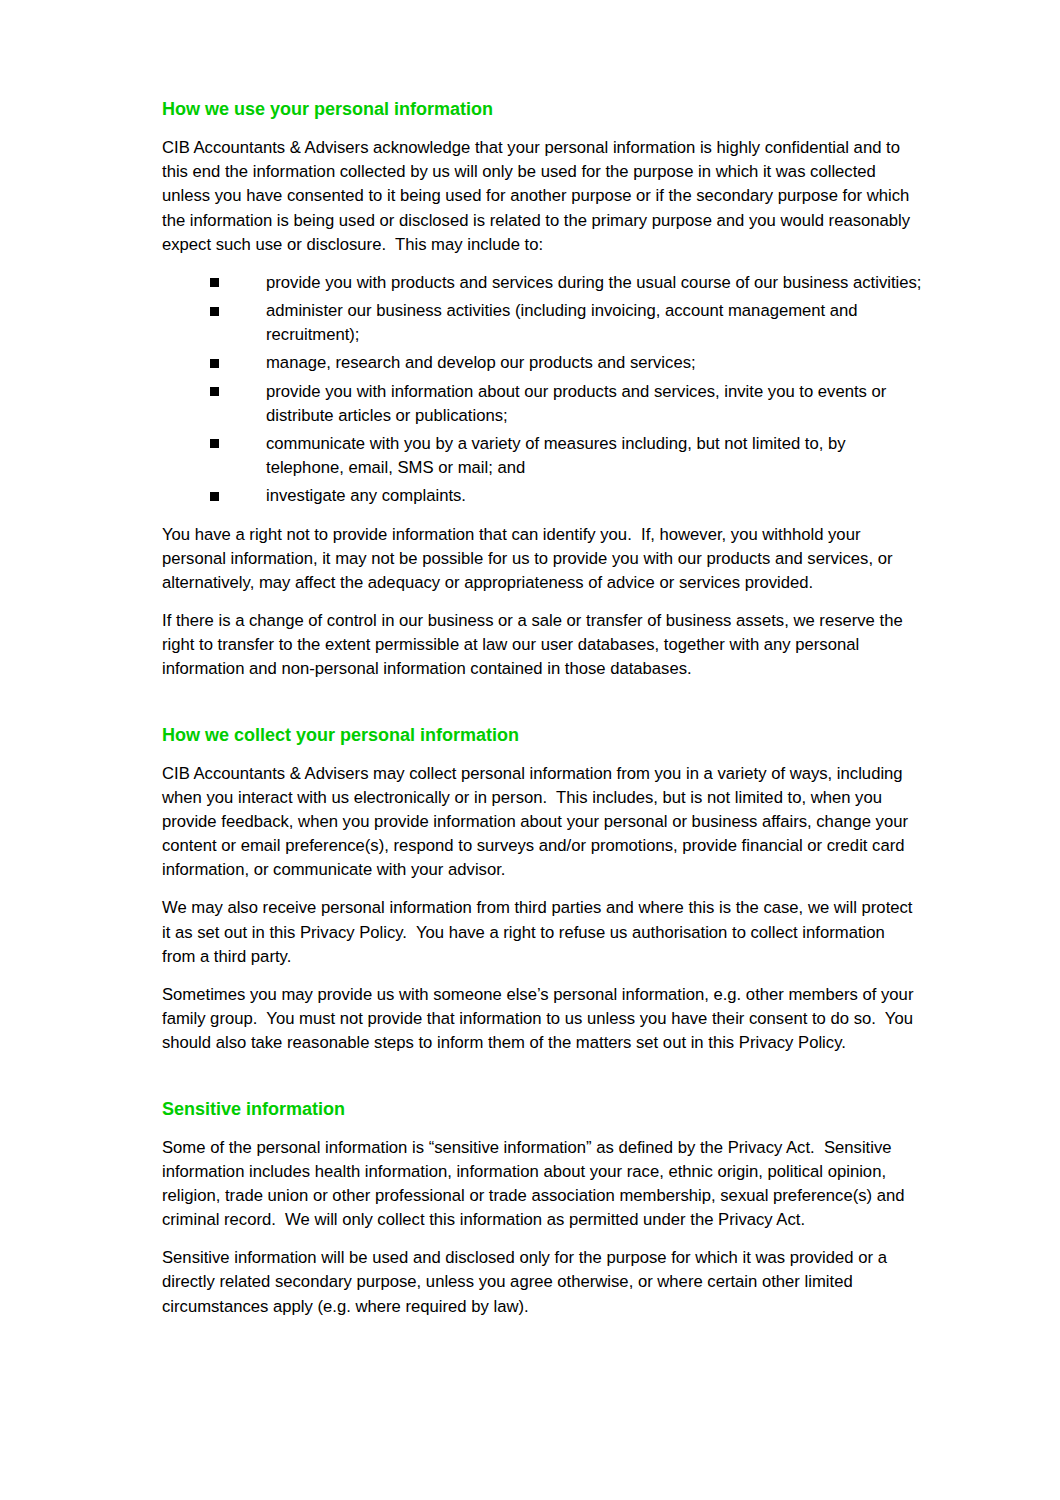How we use your personal information
CIB Accountants & Advisers acknowledge that your personal information is highly confidential and to this end the information collected by us will only be used for the purpose in which it was collected unless you have consented to it being used for another purpose or if the secondary purpose for which the information is being used or disclosed is related to the primary purpose and you would reasonably expect such use or disclosure. This may include to:
provide you with products and services during the usual course of our business activities;
administer our business activities (including invoicing, account management and recruitment);
manage, research and develop our products and services;
provide you with information about our products and services, invite you to events or distribute articles or publications;
communicate with you by a variety of measures including, but not limited to, by telephone, email, SMS or mail; and
investigate any complaints.
You have a right not to provide information that can identify you. If, however, you withhold your personal information, it may not be possible for us to provide you with our products and services, or alternatively, may affect the adequacy or appropriateness of advice or services provided.
If there is a change of control in our business or a sale or transfer of business assets, we reserve the right to transfer to the extent permissible at law our user databases, together with any personal information and non-personal information contained in those databases.
How we collect your personal information
CIB Accountants & Advisers may collect personal information from you in a variety of ways, including when you interact with us electronically or in person. This includes, but is not limited to, when you provide feedback, when you provide information about your personal or business affairs, change your content or email preference(s), respond to surveys and/or promotions, provide financial or credit card information, or communicate with your advisor.
We may also receive personal information from third parties and where this is the case, we will protect it as set out in this Privacy Policy. You have a right to refuse us authorisation to collect information from a third party.
Sometimes you may provide us with someone else’s personal information, e.g. other members of your family group. You must not provide that information to us unless you have their consent to do so. You should also take reasonable steps to inform them of the matters set out in this Privacy Policy.
Sensitive information
Some of the personal information is “sensitive information” as defined by the Privacy Act. Sensitive information includes health information, information about your race, ethnic origin, political opinion, religion, trade union or other professional or trade association membership, sexual preference(s) and criminal record. We will only collect this information as permitted under the Privacy Act.
Sensitive information will be used and disclosed only for the purpose for which it was provided or a directly related secondary purpose, unless you agree otherwise, or where certain other limited circumstances apply (e.g. where required by law).